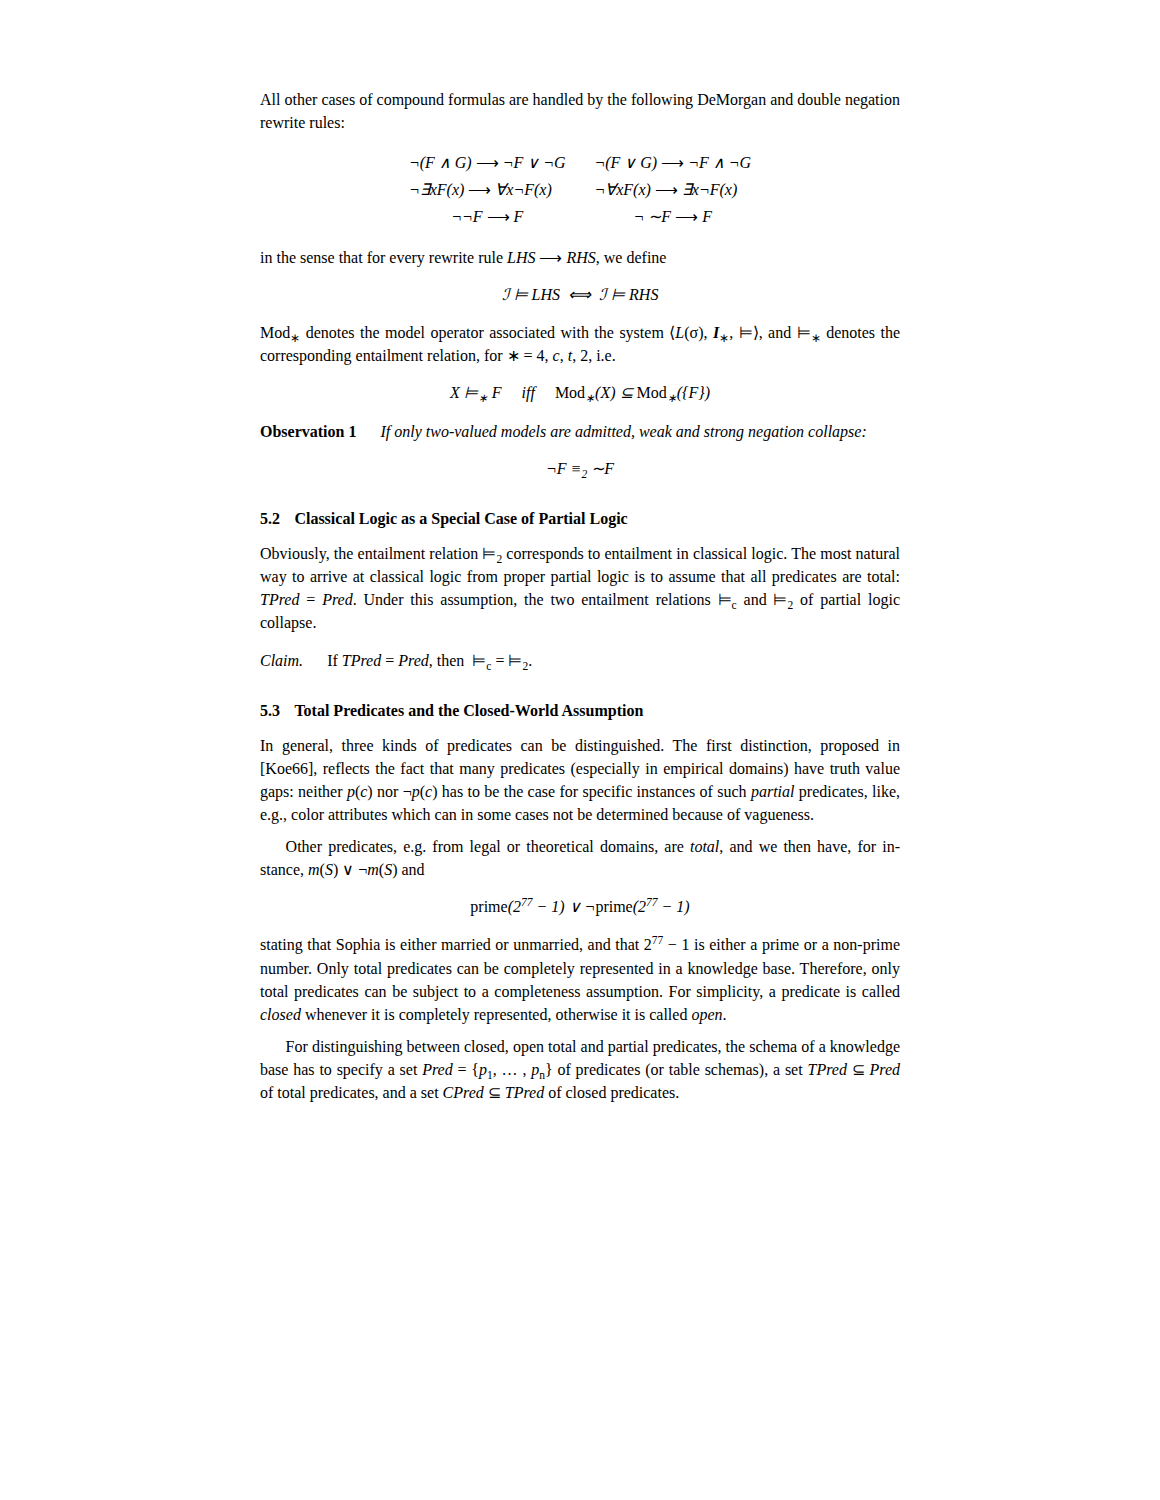All other cases of compound formulas are handled by the following DeMorgan and double negation rewrite rules:
| ¬(F ∧ G) ⟶ ¬F ∨ ¬G | ¬(F ∨ G) ⟶ ¬F ∧ ¬G |
| ¬∃xF(x) ⟶ ∀x¬F(x) | ¬∀xF(x) ⟶ ∃x¬F(x) |
| ¬¬F ⟶ F | ¬ ∼F ⟶ F |
in the sense that for every rewrite rule LHS ⟶ RHS, we define
ℐ ⊨ LHS ⟺ ℐ ⊨ RHS
Mod∗ denotes the model operator associated with the system ⟨L(σ), I∗, ⊨⟩, and ⊨∗ denotes the corresponding entailment relation, for ∗ = 4, c, t, 2, i.e.
X ⊨∗ F iff Mod∗(X) ⊆ Mod∗({F})
Observation 1 If only two-valued models are admitted, weak and strong negation collapse:
¬F ≡2 ∼F
5.2 Classical Logic as a Special Case of Partial Logic
Obviously, the entailment relation ⊨2 corresponds to entailment in classical logic. The most natural way to arrive at classical logic from proper partial logic is to assume that all predicates are total: TPred = Pred. Under this assumption, the two entailment relations ⊨c and ⊨2 of partial logic collapse.
Claim. If TPred = Pred, then ⊨c = ⊨2.
5.3 Total Predicates and the Closed-World Assumption
In general, three kinds of predicates can be distinguished. The first distinction, proposed in [Koe66], reflects the fact that many predicates (especially in empirical domains) have truth value gaps: neither p(c) nor ¬p(c) has to be the case for specific instances of such partial predicates, like, e.g., color attributes which can in some cases not be determined because of vagueness.
Other predicates, e.g. from legal or theoretical domains, are total, and we then have, for instance, m(S) ∨ ¬m(S) and
prime(277 − 1) ∨ ¬prime(277 − 1)
stating that Sophia is either married or unmarried, and that 277 − 1 is either a prime or a non-prime number. Only total predicates can be completely represented in a knowledge base. Therefore, only total predicates can be subject to a completeness assumption. For simplicity, a predicate is called closed whenever it is completely represented, otherwise it is called open.
For distinguishing between closed, open total and partial predicates, the schema of a knowledge base has to specify a set Pred = {p1, … , pn} of predicates (or table schemas), a set TPred ⊆ Pred of total predicates, and a set CPred ⊆ TPred of closed predicates.